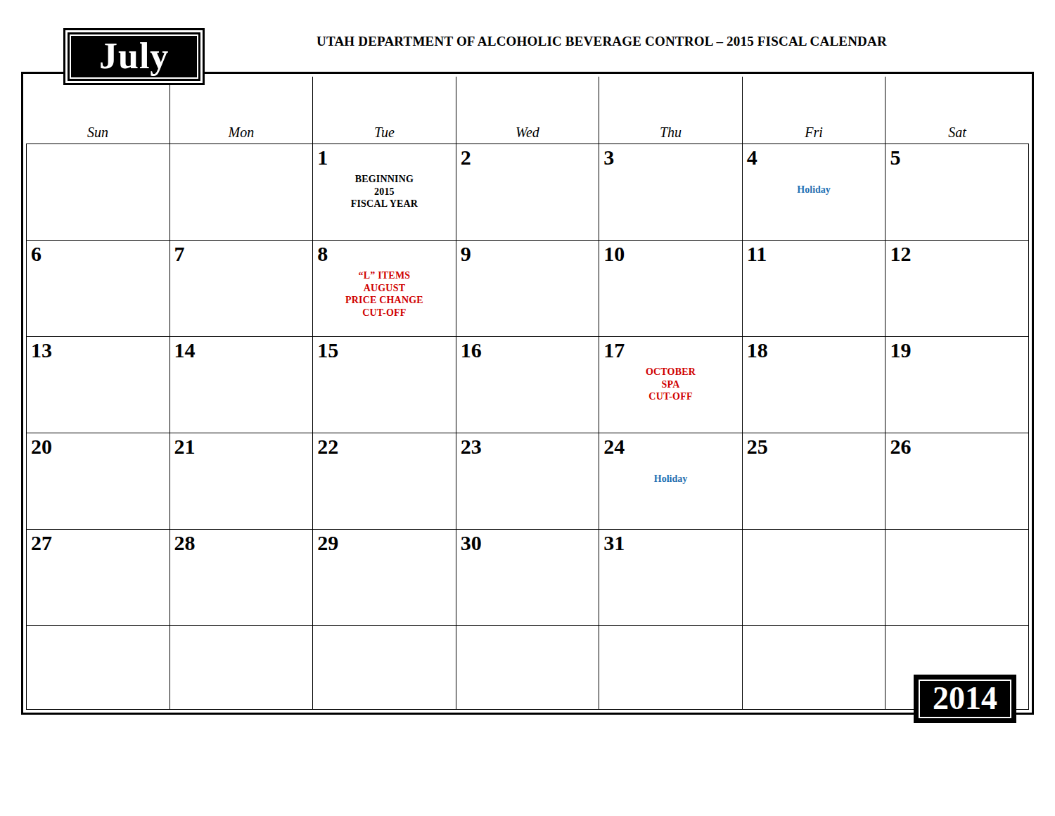July
UTAH DEPARTMENT OF ALCOHOLIC BEVERAGE CONTROL – 2015 FISCAL CALENDAR
| Sun | Mon | Tue | Wed | Thu | Fri | Sat |
| --- | --- | --- | --- | --- | --- | --- |
| | | 1 BEGINNING 2015 FISCAL YEAR | 2 | 3 | 4 Holiday | 5 |
| 6 | 7 | 8 “L” ITEMS AUGUST PRICE CHANGE CUT-OFF | 9 | 10 | 11 | 12 |
| 13 | 14 | 15 | 16 | 17 OCTOBER SPA CUT-OFF | 18 | 19 |
| 20 | 21 | 22 | 23 | 24 Holiday | 25 | 26 |
| 27 | 28 | 29 | 30 | 31 | | |
2014